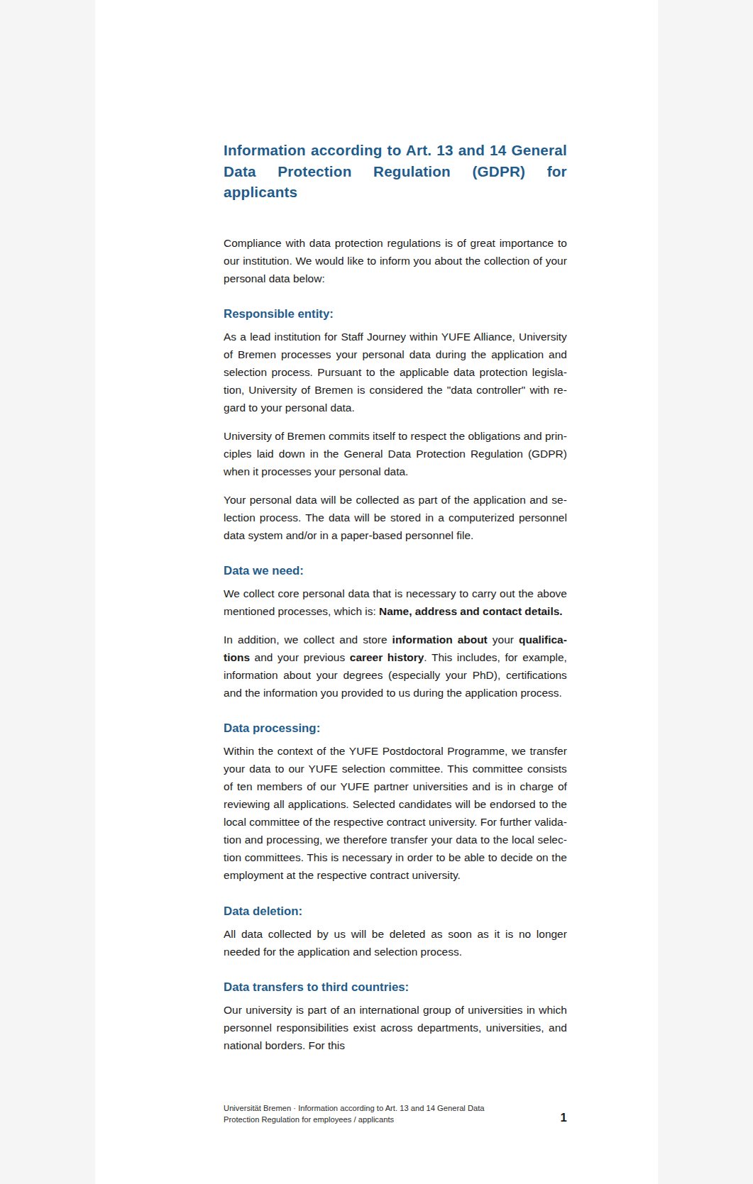Information according to Art. 13 and 14 General Data Protection Regulation (GDPR) for applicants
Compliance with data protection regulations is of great importance to our institution. We would like to inform you about the collection of your personal data below:
Responsible entity:
As a lead institution for Staff Journey within YUFE Alliance, University of Bremen processes your personal data during the application and selection process. Pursuant to the applicable data protection legislation, University of Bremen is considered the "data controller" with regard to your personal data.
University of Bremen commits itself to respect the obligations and principles laid down in the General Data Protection Regulation (GDPR) when it processes your personal data.
Your personal data will be collected as part of the application and selection process. The data will be stored in a computerized personnel data system and/or in a paper-based personnel file.
Data we need:
We collect core personal data that is necessary to carry out the above mentioned processes, which is: Name, address and contact details.
In addition, we collect and store information about your qualifications and your previous career history. This includes, for example, information about your degrees (especially your PhD), certifications and the information you provided to us during the application process.
Data processing:
Within the context of the YUFE Postdoctoral Programme, we transfer your data to our YUFE selection committee. This committee consists of ten members of our YUFE partner universities and is in charge of reviewing all applications. Selected candidates will be endorsed to the local committee of the respective contract university. For further validation and processing, we therefore transfer your data to the local selection committees. This is necessary in order to be able to decide on the employment at the respective contract university.
Data deletion:
All data collected by us will be deleted as soon as it is no longer needed for the application and selection process.
Data transfers to third countries:
Our university is part of an international group of universities in which personnel responsibilities exist across departments, universities, and national borders. For this
Universität Bremen · Information according to Art. 13 and 14 General Data Protection Regulation for employees / applicants
1